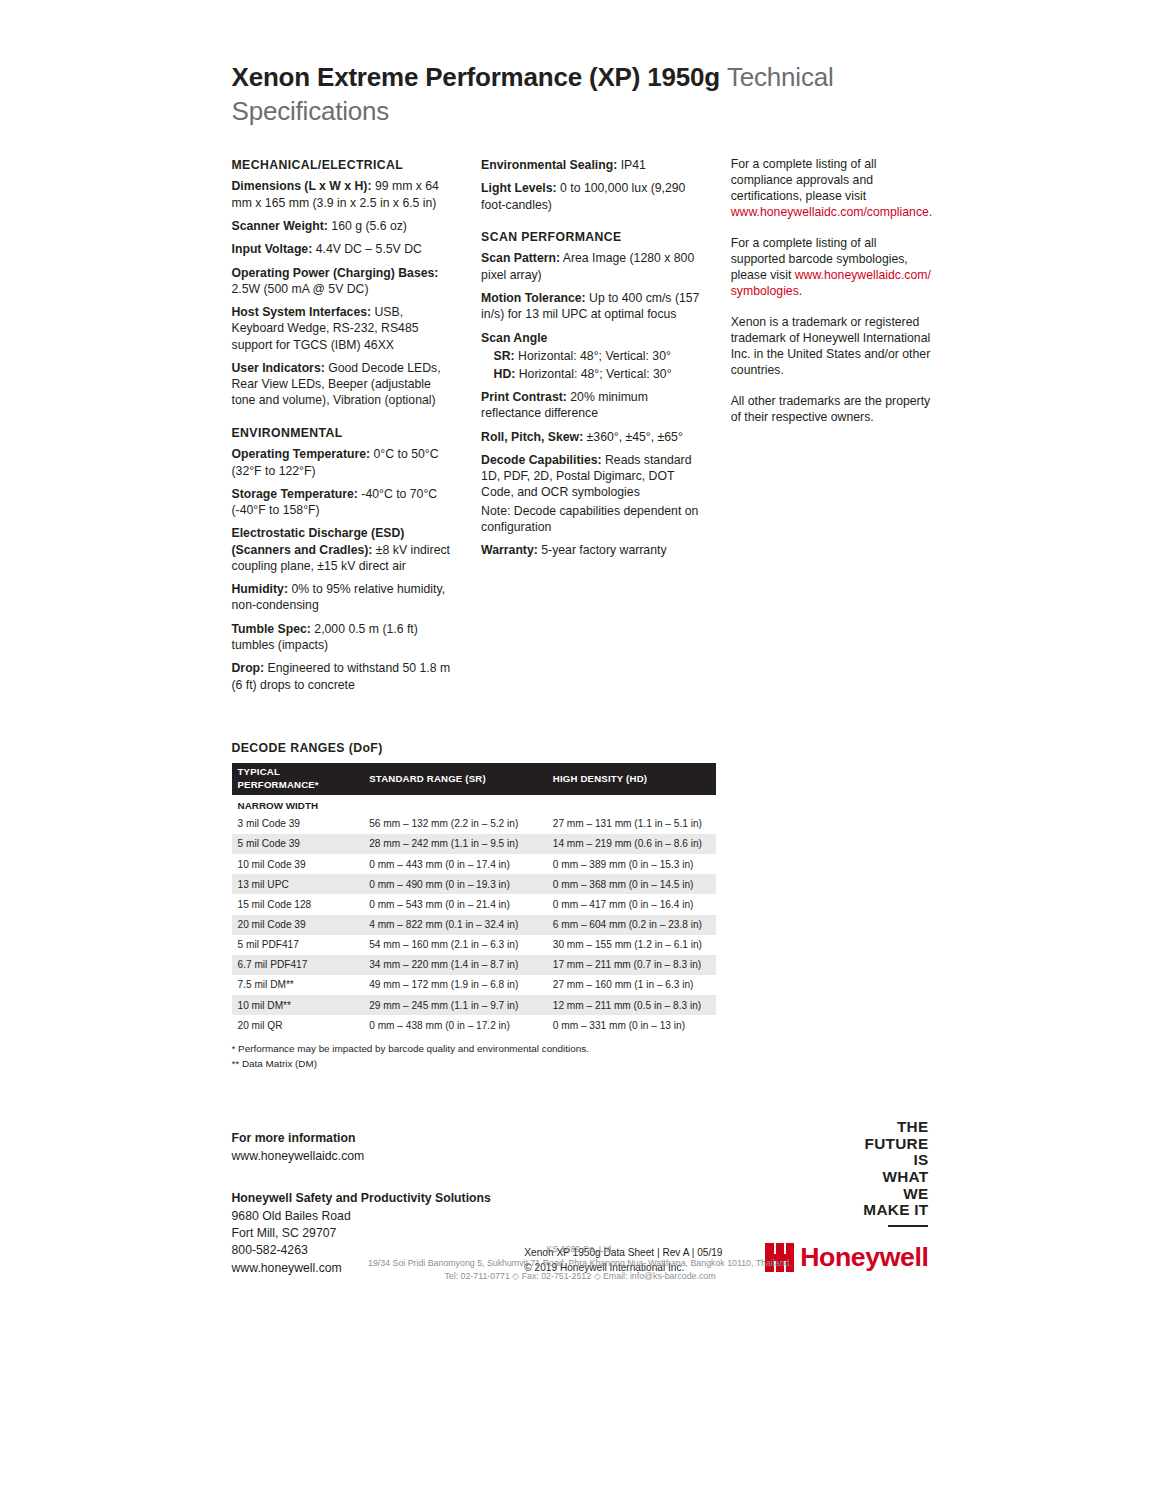Xenon Extreme Performance (XP) 1950g Technical Specifications
Mechanical/Electrical
Dimensions (L x W x H): 99 mm x 64 mm x 165 mm (3.9 in x 2.5 in x 6.5 in)
Scanner Weight: 160 g (5.6 oz)
Input Voltage: 4.4V DC – 5.5V DC
Operating Power (Charging) Bases: 2.5W (500 mA @ 5V DC)
Host System Interfaces: USB, Keyboard Wedge, RS-232, RS485 support for TGCS (IBM) 46XX
User Indicators: Good Decode LEDs, Rear View LEDs, Beeper (adjustable tone and volume), Vibration (optional)
Environmental
Operating Temperature: 0°C to 50°C (32°F to 122°F)
Storage Temperature: -40°C to 70°C (-40°F to 158°F)
Electrostatic Discharge (ESD) (Scanners and Cradles): ±8 kV indirect coupling plane, ±15 kV direct air
Humidity: 0% to 95% relative humidity, non-condensing
Tumble Spec: 2,000 0.5 m (1.6 ft) tumbles (impacts)
Drop: Engineered to withstand 50 1.8 m (6 ft) drops to concrete
Environmental Sealing: IP41
Light Levels: 0 to 100,000 lux (9,290 foot-candles)
Scan Performance
Scan Pattern: Area Image (1280 x 800 pixel array)
Motion Tolerance: Up to 400 cm/s (157 in/s) for 13 mil UPC at optimal focus
Scan Angle
SR: Horizontal: 48°; Vertical: 30°
HD: Horizontal: 48°; Vertical: 30°
Print Contrast: 20% minimum reflectance difference
Roll, Pitch, Skew: ±360°, ±45°, ±65°
Decode Capabilities: Reads standard 1D, PDF, 2D, Postal Digimarc, DOT Code, and OCR symbologies
Note: Decode capabilities dependent on configuration
Warranty: 5-year factory warranty
For a complete listing of all compliance approvals and certifications, please visit www.honeywellaidc.com/compliance.
For a complete listing of all supported barcode symbologies, please visit www.honeywellaidc.com/
symbologies.
Xenon is a trademark or registered trademark of Honeywell International Inc. in the United States and/or other countries.
All other trademarks are the property of their respective owners.
DECODE RANGES (DoF)
| TYPICAL PERFORMANCE* | STANDARD RANGE (SR) | HIGH DENSITY (HD) |
| --- | --- | --- |
| NARROW WIDTH | | |
| 3 mil Code 39 | 56 mm – 132 mm (2.2 in – 5.2 in) | 27 mm – 131 mm (1.1 in – 5.1 in) |
| 5 mil Code 39 | 28 mm – 242 mm (1.1 in – 9.5 in) | 14 mm – 219 mm (0.6 in – 8.6 in) |
| 10 mil Code 39 | 0 mm – 443 mm (0 in – 17.4 in) | 0 mm – 389 mm (0 in – 15.3 in) |
| 13 mil UPC | 0 mm – 490 mm (0 in – 19.3 in) | 0 mm – 368 mm (0 in – 14.5 in) |
| 15 mil Code 128 | 0 mm – 543 mm (0 in – 21.4 in) | 0 mm – 417 mm (0 in – 16.4 in) |
| 20 mil Code 39 | 4 mm – 822 mm (0.1 in – 32.4 in) | 6 mm – 604 mm (0.2 in – 23.8 in) |
| 5 mil PDF417 | 54 mm – 160 mm (2.1 in – 6.3 in) | 30 mm – 155 mm (1.2 in – 6.1 in) |
| 6.7 mil PDF417 | 34 mm – 220 mm (1.4 in – 8.7 in) | 17 mm – 211 mm (0.7 in – 8.3 in) |
| 7.5 mil DM** | 49 mm – 172 mm (1.9 in – 6.8 in) | 27 mm – 160 mm (1 in – 6.3 in) |
| 10 mil DM** | 29 mm – 245 mm (1.1 in – 9.7 in) | 12 mm – 211 mm (0.5 in – 8.3 in) |
| 20 mil QR | 0 mm – 438 mm (0 in – 17.2 in) | 0 mm – 331 mm (0 in – 13 in) |
* Performance may be impacted by barcode quality and environmental conditions.
** Data Matrix (DM)
For more information
www.honeywellaidc.com
Honeywell Safety and Productivity Solutions
9680 Old Bailes Road
Fort Mill, SC 29707
800-582-4263
www.honeywell.com
Xenon XP 1950g Data Sheet | Rev A | 05/19
© 2019 Honeywell International Inc.
THE
FUTURE
IS
WHAT
WE
MAKE IT
Honeywell
KS 1689 Co.,Ltd.
19/34 Soi Pridi Banomyong 5, Sukhumvit 71 Road, Phra Khanong Nua, Watthana, Bangkok 10110, Thailand.
Tel: 02-711-0771 ◇ Fax: 02-751-2512 ◇ Email: info@ks-barcode.com